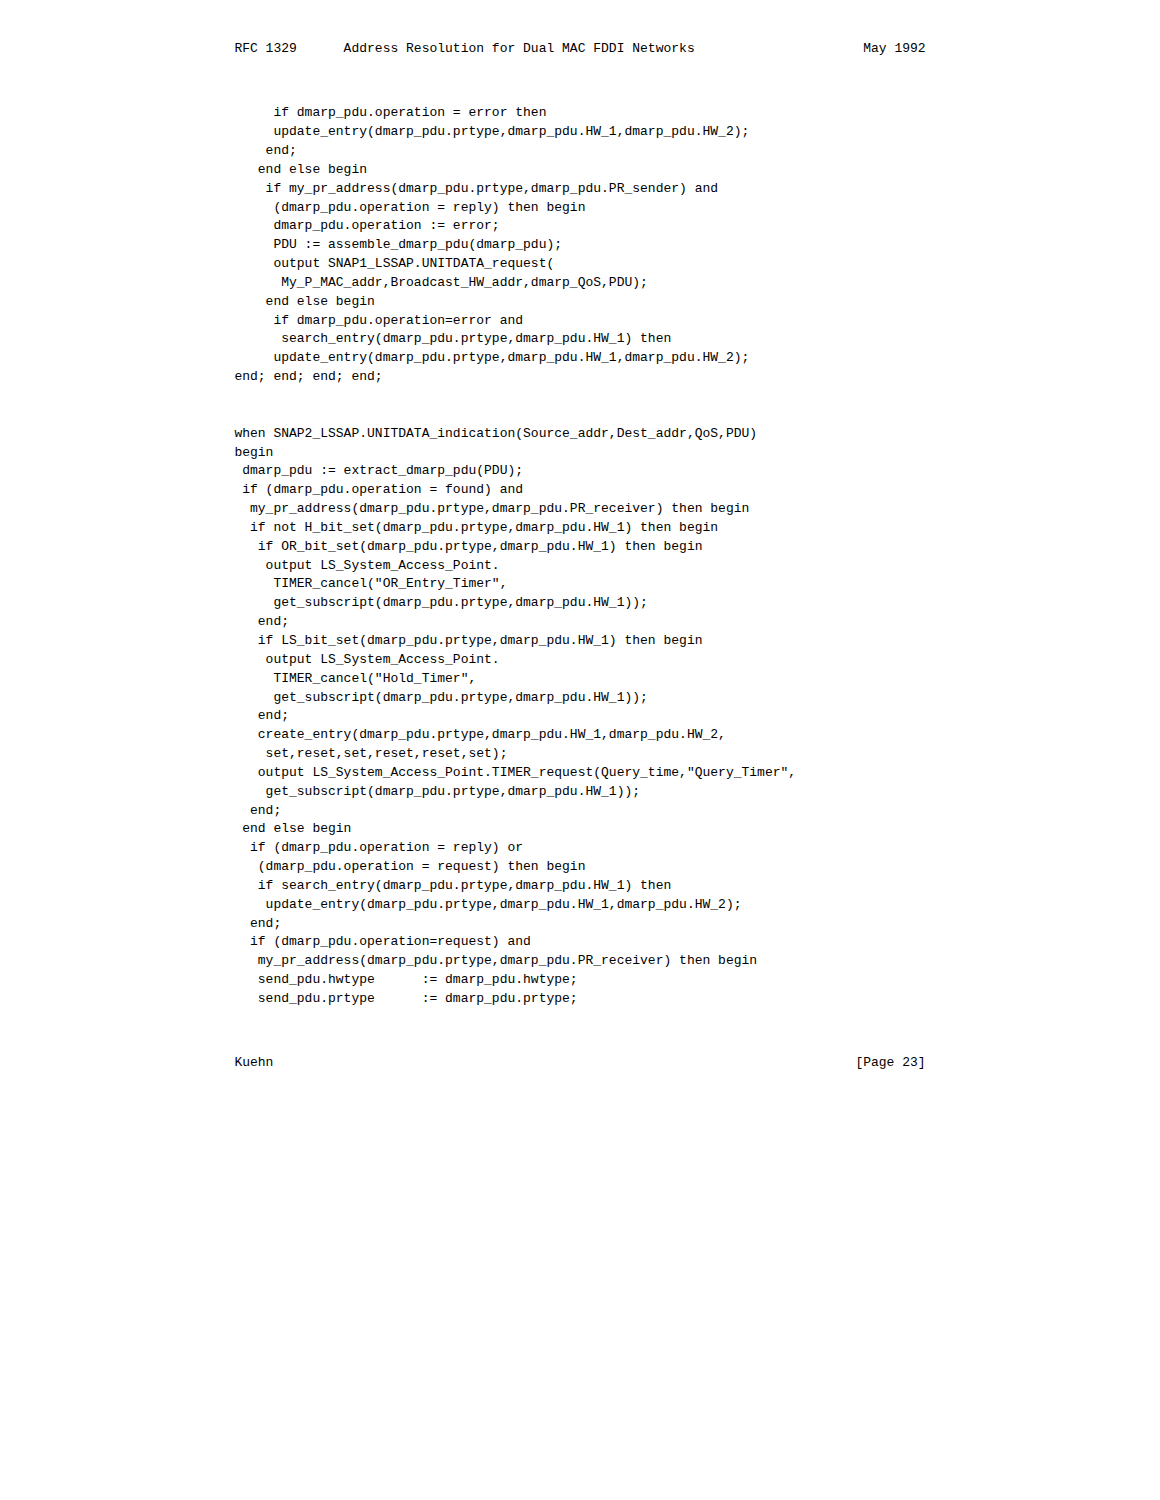RFC 1329 Address Resolution for Dual MAC FDDI Networks May 1992
     if dmarp_pdu.operation = error then
     update_entry(dmarp_pdu.prtype,dmarp_pdu.HW_1,dmarp_pdu.HW_2);
    end;
   end else begin
    if my_pr_address(dmarp_pdu.prtype,dmarp_pdu.PR_sender) and
     (dmarp_pdu.operation = reply) then begin
     dmarp_pdu.operation := error;
     PDU := assemble_dmarp_pdu(dmarp_pdu);
     output SNAP1_LSSAP.UNITDATA_request(
      My_P_MAC_addr,Broadcast_HW_addr,dmarp_QoS,PDU);
    end else begin
     if dmarp_pdu.operation=error and
      search_entry(dmarp_pdu.prtype,dmarp_pdu.HW_1) then
     update_entry(dmarp_pdu.prtype,dmarp_pdu.HW_1,dmarp_pdu.HW_2);
end; end; end; end;


when SNAP2_LSSAP.UNITDATA_indication(Source_addr,Dest_addr,QoS,PDU)
begin
 dmarp_pdu := extract_dmarp_pdu(PDU);
 if (dmarp_pdu.operation = found) and
  my_pr_address(dmarp_pdu.prtype,dmarp_pdu.PR_receiver) then begin
  if not H_bit_set(dmarp_pdu.prtype,dmarp_pdu.HW_1) then begin
   if OR_bit_set(dmarp_pdu.prtype,dmarp_pdu.HW_1) then begin
    output LS_System_Access_Point.
     TIMER_cancel("OR_Entry_Timer",
     get_subscript(dmarp_pdu.prtype,dmarp_pdu.HW_1));
   end;
   if LS_bit_set(dmarp_pdu.prtype,dmarp_pdu.HW_1) then begin
    output LS_System_Access_Point.
     TIMER_cancel("Hold_Timer",
     get_subscript(dmarp_pdu.prtype,dmarp_pdu.HW_1));
   end;
   create_entry(dmarp_pdu.prtype,dmarp_pdu.HW_1,dmarp_pdu.HW_2,
    set,reset,set,reset,reset,set);
   output LS_System_Access_Point.TIMER_request(Query_time,"Query_Timer",
    get_subscript(dmarp_pdu.prtype,dmarp_pdu.HW_1));
  end;
 end else begin
  if (dmarp_pdu.operation = reply) or
   (dmarp_pdu.operation = request) then begin
   if search_entry(dmarp_pdu.prtype,dmarp_pdu.HW_1) then
    update_entry(dmarp_pdu.prtype,dmarp_pdu.HW_1,dmarp_pdu.HW_2);
  end;
  if (dmarp_pdu.operation=request) and
   my_pr_address(dmarp_pdu.prtype,dmarp_pdu.PR_receiver) then begin
   send_pdu.hwtype      := dmarp_pdu.hwtype;
   send_pdu.prtype      := dmarp_pdu.prtype;
Kuehn [Page 23]